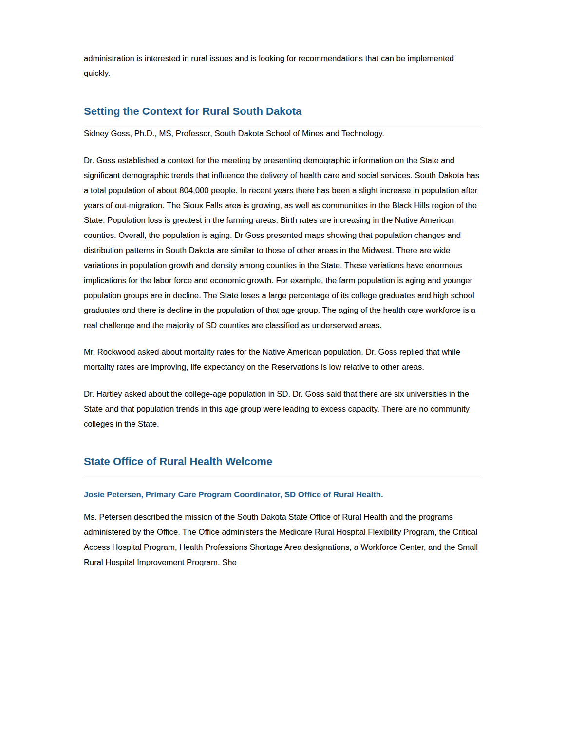administration is interested in rural issues and is looking for recommendations that can be implemented quickly.
Setting the Context for Rural South Dakota
Sidney Goss, Ph.D., MS, Professor, South Dakota School of Mines and Technology.
Dr. Goss established a context for the meeting by presenting demographic information on the State and significant demographic trends that influence the delivery of health care and social services. South Dakota has a total population of about 804,000 people. In recent years there has been a slight increase in population after years of out-migration. The Sioux Falls area is growing, as well as communities in the Black Hills region of the State. Population loss is greatest in the farming areas. Birth rates are increasing in the Native American counties. Overall, the population is aging. Dr Goss presented maps showing that population changes and distribution patterns in South Dakota are similar to those of other areas in the Midwest. There are wide variations in population growth and density among counties in the State. These variations have enormous implications for the labor force and economic growth. For example, the farm population is aging and younger population groups are in decline. The State loses a large percentage of its college graduates and high school graduates and there is decline in the population of that age group. The aging of the health care workforce is a real challenge and the majority of SD counties are classified as underserved areas.
Mr. Rockwood asked about mortality rates for the Native American population. Dr. Goss replied that while mortality rates are improving, life expectancy on the Reservations is low relative to other areas.
Dr. Hartley asked about the college-age population in SD. Dr. Goss said that there are six universities in the State and that population trends in this age group were leading to excess capacity. There are no community colleges in the State.
State Office of Rural Health Welcome
Josie Petersen, Primary Care Program Coordinator, SD Office of Rural Health.
Ms. Petersen described the mission of the South Dakota State Office of Rural Health and the programs administered by the Office. The Office administers the Medicare Rural Hospital Flexibility Program, the Critical Access Hospital Program, Health Professions Shortage Area designations, a Workforce Center, and the Small Rural Hospital Improvement Program. She